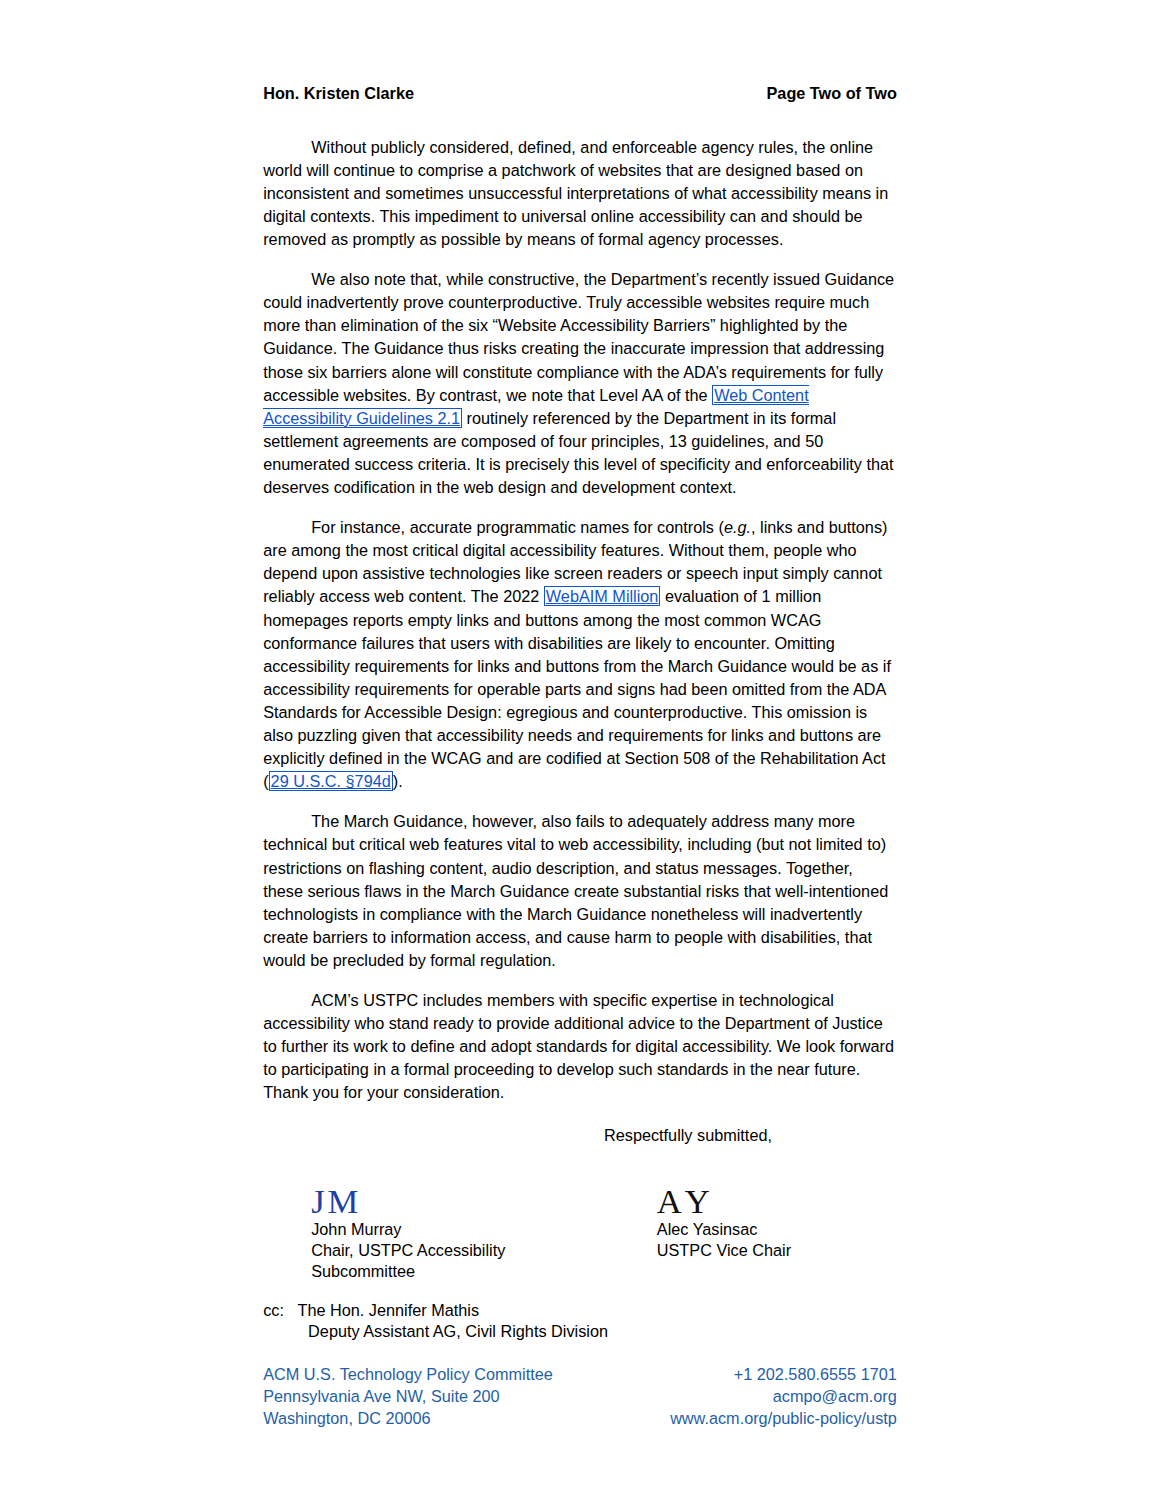Hon. Kristen Clarke
Page Two of Two
Without publicly considered, defined, and enforceable agency rules, the online world will continue to comprise a patchwork of websites that are designed based on inconsistent and sometimes unsuccessful interpretations of what accessibility means in digital contexts. This impediment to universal online accessibility can and should be removed as promptly as possible by means of formal agency processes.
We also note that, while constructive, the Department’s recently issued Guidance could inadvertently prove counterproductive. Truly accessible websites require much more than elimination of the six “Website Accessibility Barriers” highlighted by the Guidance. The Guidance thus risks creating the inaccurate impression that addressing those six barriers alone will constitute compliance with the ADA’s requirements for fully accessible websites. By contrast, we note that Level AA of the Web Content Accessibility Guidelines 2.1 routinely referenced by the Department in its formal settlement agreements are composed of four principles, 13 guidelines, and 50 enumerated success criteria. It is precisely this level of specificity and enforceability that deserves codification in the web design and development context.
For instance, accurate programmatic names for controls (e.g., links and buttons) are among the most critical digital accessibility features. Without them, people who depend upon assistive technologies like screen readers or speech input simply cannot reliably access web content. The 2022 WebAIM Million evaluation of 1 million homepages reports empty links and buttons among the most common WCAG conformance failures that users with disabilities are likely to encounter. Omitting accessibility requirements for links and buttons from the March Guidance would be as if accessibility requirements for operable parts and signs had been omitted from the ADA Standards for Accessible Design: egregious and counterproductive. This omission is also puzzling given that accessibility needs and requirements for links and buttons are explicitly defined in the WCAG and are codified at Section 508 of the Rehabilitation Act (29 U.S.C. §794d).
The March Guidance, however, also fails to adequately address many more technical but critical web features vital to web accessibility, including (but not limited to) restrictions on flashing content, audio description, and status messages. Together, these serious flaws in the March Guidance create substantial risks that well-intentioned technologists in compliance with the March Guidance nonetheless will inadvertently create barriers to information access, and cause harm to people with disabilities, that would be precluded by formal regulation.
ACM’s USTPC includes members with specific expertise in technological accessibility who stand ready to provide additional advice to the Department of Justice to further its work to define and adopt standards for digital accessibility. We look forward to participating in a formal proceeding to develop such standards in the near future. Thank you for your consideration.
Respectfully submitted,
J M  
John Murray
Chair, USTPC Accessibility Subcommittee
A Y  
Alec Yasinsac
USTPC Vice Chair
cc: The Hon. Jennifer Mathis
Deputy Assistant AG, Civil Rights Division
ACM U.S. Technology Policy Committee
Pennsylvania Ave NW, Suite 200
Washington, DC 20006
+1 202.580.6555 1701
acmpo@acm.org
www.acm.org/public-policy/ustp